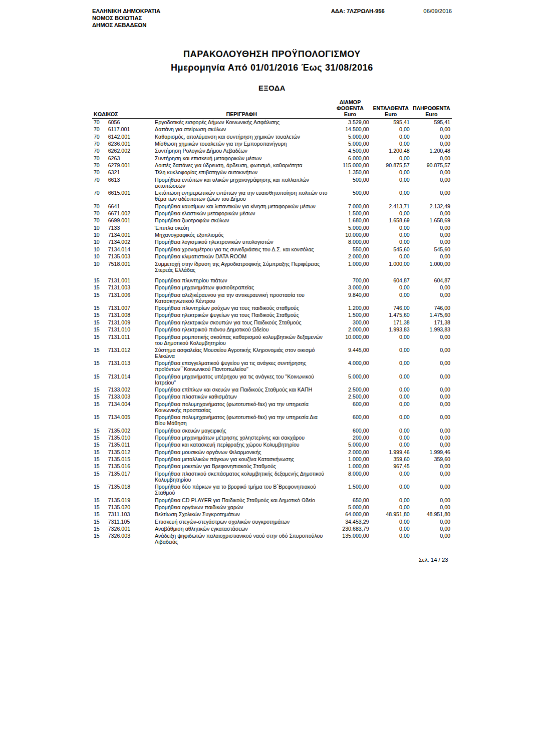ΕΛΛΗΝΙΚΗ ΔΗΜΟΚΡΑΤΙΑ
ΝΟΜΟΣ ΒΟΙΩΤΙΑΣ
ΔΗΜΟΣ ΛΕΒΑΔΕΩΝ
ΑΔΑ: 7ΛΖΡΩΛΗ-956 06/09/2016
ΠΑΡΑΚΟΛΟΥΘΗΣΗ ΠΡΟΫΠΟΛΟΓΙΣΜΟΥ Ημερομηνία Από 01/01/2016 Έως 31/08/2016
ΕΞΟΔΑ
| ΚΩΔΙΚΟΣ | ΠΕΡΙΓΡΑΦΗ | ΔΙΑΜΟΡ ΦΩΘΕΝΤΑ Euro | ΕΝΤΑΛΘΕΝΤΑ Euro | ΠΛΗΡΩΘΕΝΤΑ Euro |
| --- | --- | --- | --- | --- |
| 70 | 6056 | Εργοδοτικές εισφορές Δήμων Κοινωνικής Ασφάλισης | 3.529,00 | 595,41 | 595,41 |
| 70 | 6117.001 | Δαπάνη για στείρωση σκύλων | 14.500,00 | 0,00 | 0,00 |
| 70 | 6142.001 | Καθαρισμός, απολύμανση και συντήρηση χημικών τουαλετών | 5.000,00 | 0,00 | 0,00 |
| 70 | 6236.001 | Μίσθωση χημικών τουαλετών για την Εμποροπανήγυρη | 5.000,00 | 0,00 | 0,00 |
| 70 | 6262.002 | Συντήρηση Ρολογιών Δήμου Λεβαδέων | 4.500,00 | 1.200,48 | 1.200,48 |
| 70 | 6263 | Συντήρηση και επισκευή μεταφορικών μέσων | 6.000,00 | 0,00 | 0,00 |
| 70 | 6279.001 | Λοιπές δαπάνες για ύδρευση, άρδευση, φωτισμό, καθαριότητα | 115.000,00 | 90.875,57 | 90.875,57 |
| 70 | 6321 | Τέλη κυκλοφορίας επιβατηγών αυτοκινήτων | 1.350,00 | 0,00 | 0,00 |
| 70 | 6613 | Προμήθεια εντύπων και υλικών μηχανογράφησης και πολλαπλών εκτυπώσεων | 500,00 | 0,00 | 0,00 |
| 70 | 6615.001 | Εκτύπωση ενημερωτικών εντύπων για την ευαισθητοποίηση πολιτών στο θέμα των αδέσποτων ζώων του Δήμου | 500,00 | 0,00 | 0,00 |
| 70 | 6641 | Προμήθεια καυσίμων και λιπαντικών για κίνηση μεταφορικών μέσων | 7.000,00 | 2.413,71 | 2.132,49 |
| 70 | 6671.002 | Προμήθεια ελαστικών μεταφορικών μέσων | 1.500,00 | 0,00 | 0,00 |
| 70 | 6699.001 | Προμήθεια ζωοτροφών σκύλων | 1.680,00 | 1.658,69 | 1.658,69 |
| 10 | 7133 | Έπιπλα σκεύη | 5.000,00 | 0,00 | 0,00 |
| 10 | 7134.001 | Μηχανογραφικός εξοπλισμός | 10.000,00 | 0,00 | 0,00 |
| 10 | 7134.002 | Προμήθεια λογισμικού ηλεκτρονικών υπολογιστών | 8.000,00 | 0,00 | 0,00 |
| 10 | 7134.014 | Προμήθεια χρονομέτρου για τις συνεδριάσεις του Δ.Σ. και κονσόλας | 550,00 | 545,60 | 545,60 |
| 10 | 7135.003 | Προμήθεια κλιματιστικών DATA ROOM | 2.000,00 | 0,00 | 0,00 |
| 10 | 7518.001 | Συμμετοχή στην ίδρυση της Αγροδιατροφικής Σύμπραξης Περιφέρειας Στερεάς Ελλάδας | 1.000,00 | 1.000,00 | 1.000,00 |
| 15 | 7131.001 | Προμήθεια πλυντηρίου πιάτων | 700,00 | 604,87 | 604,87 |
| 15 | 7131.003 | Προμήθεια μηχανημάτων φυσιοθεραπείας | 3.000,00 | 0,00 | 0,00 |
| 15 | 7131.006 | Προμήθεια αλεξικέραυνου για την αντικεραυνική προστασία του Κατασκηνωτικού Κέντρου | 9.840,00 | 0,00 | 0,00 |
| 15 | 7131.007 | Προμήθεια πλυντηρίων ρούχων για τους παιδικούς σταθμούς | 1.200,00 | 746,00 | 746,00 |
| 15 | 7131.008 | Προμήθεια ηλεκτρικών ψυγείων για τους Παιδικούς Σταθμούς | 1.500,00 | 1.475,60 | 1.475,60 |
| 15 | 7131.009 | Προμήθεια ηλεκτρικών σκουπών για τους Παιδικούς Σταθμούς | 300,00 | 171,38 | 171,38 |
| 15 | 7131.010 | Προμήθεια ηλεκτρικού πιάνου Δημοτικού Ωδείου | 2.000,00 | 1.993,83 | 1.993,83 |
| 15 | 7131.011 | Προμήθεια ρομποτικής σκούπας καθαρισμού κολυμβητικών δεξαμενών του Δημοτικού Κολυμβητηρίου | 10.000,00 | 0,00 | 0,00 |
| 15 | 7131.012 | Σύστημα ασφαλείας Μουσείου Αγροτικής Κληρονομιάς στον οικισμό Ελικώνα | 9.445,00 | 0,00 | 0,00 |
| 15 | 7131.013 | Προμήθεια επαγγελματικού ψυγείου για τις ανάγκες συντήρησης προϊόντων΄΄Κοινωνικού Παντοπωλείου" | 4.000,00 | 0,00 | 0,00 |
| 15 | 7131.014 | Προμήθεια μηχανήματος υπέρηχου για τις ανάγκες του "Κοινωνικού Ιατρείου" | 5.000,00 | 0,00 | 0,00 |
| 15 | 7133.002 | Προμήθεια επίπλων και σκευών για Παιδικούς Σταθμούς και ΚΑΠΗ | 2.500,00 | 0,00 | 0,00 |
| 15 | 7133.003 | Προμήθεια πλαστικών καθισμάτων | 2.500,00 | 0,00 | 0,00 |
| 15 | 7134.004 | Προμήθεια πολυμηχανήματος (φωτοτυπικό-fax) για την υπηρεσία Κοινωνικής προστασίας | 600,00 | 0,00 | 0,00 |
| 15 | 7134.005 | Προμήθεια πολυμηχανήματος (φωτοτυπικό-fax) για την υπηρεσία Δια Βίου Μάθηση | 600,00 | 0,00 | 0,00 |
| 15 | 7135.002 | Προμήθεια σκευών μαγειρικής | 600,00 | 0,00 | 0,00 |
| 15 | 7135.010 | Προμήθεια μηχανημάτων μέτρησης χοληστερίνης και σακχάρου | 200,00 | 0,00 | 0,00 |
| 15 | 7135.011 | Προμήθεια και κατασκευή περίφραξης χώρου Κολυμβητηρίου | 5.000,00 | 0,00 | 0,00 |
| 15 | 7135.012 | Προμήθεια μουσικών οργάνων Φιλαρμονικής | 2.000,00 | 1.999,46 | 1.999,46 |
| 15 | 7135.015 | Προμήθεια μεταλλικών πάγκων για κουζίνα Κατασκήνωσης | 1.000,00 | 359,60 | 359,60 |
| 15 | 7135.016 | Προμήθεια μοκετών για Βρεφονηπιακούς Σταθμούς | 1.000,00 | 967,45 | 0,00 |
| 15 | 7135.017 | Προμήθεια πλαστικού σκεπάσματος κολυμβητικής δεξαμενής Δημοτικού Κολυμβητηρίου | 8.000,00 | 0,00 | 0,00 |
| 15 | 7135.018 | Προμήθεια δύο πάρκων για το βρεφικό τμήμα του Β΄Βρεφονηπιακού Σταθμού | 1.500,00 | 0,00 | 0,00 |
| 15 | 7135.019 | Προμήθεια CD PLAYER για Παιδικούς Σταθμούς και Δημοτικό Ωδείο | 650,00 | 0,00 | 0,00 |
| 15 | 7135.020 | Προμήθεια οργάνων παιδικών χαρών | 5.000,00 | 0,00 | 0,00 |
| 15 | 7311.103 | Βελτίωση Σχολικών Συγκροτημάτων | 64.000,00 | 48.951,80 | 48.951,80 |
| 15 | 7311.105 | Επισκευή στεγών-στεγάστρων σχολικών συγκροτημάτων | 34.453,29 | 0,00 | 0,00 |
| 15 | 7326.001 | Αναβάθμιση αθλητικών εγκαταστάσεων | 230.683,79 | 0,00 | 0,00 |
| 15 | 7326.003 | Ανάδειξη ψηφιδωτών παλαιοχριστιανικού ναού στην οδό Σπυροπούλου Λιβαδειάς | 135.000,00 | 0,00 | 0,00 |
Σελ. 14 / 23